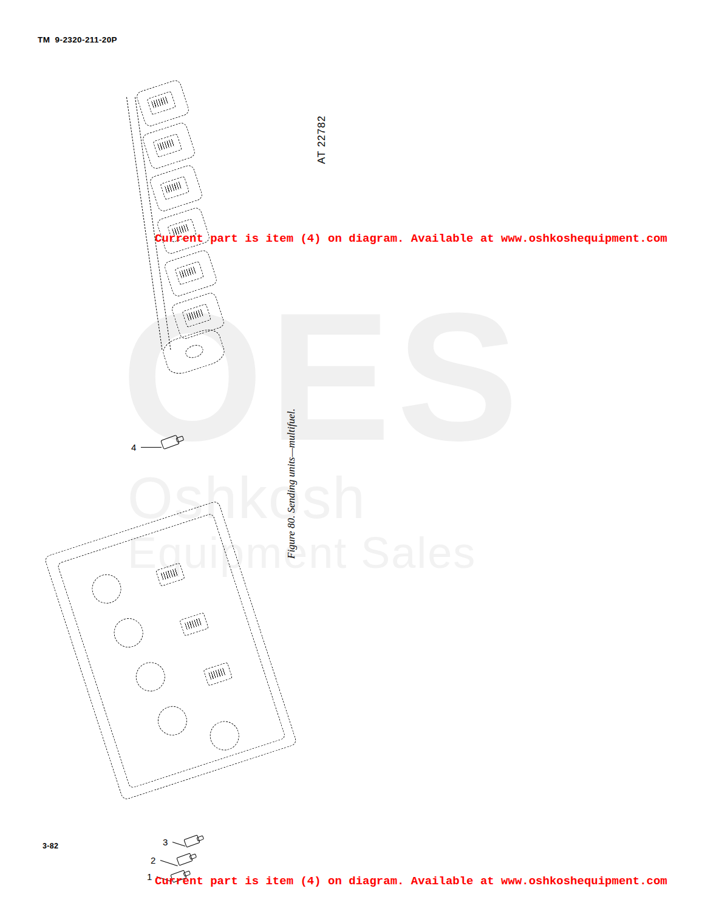TM 9-2320-211-20P
OES
Oshkosh
Equipment Sales
AT 22782
Figure 80. Sending units—multifuel.
4
3
2
1
Current part is item (4) on diagram. Available at www.oshkoshequipment.com
Current part is item (4) on diagram. Available at www.oshkoshequipment.com
3-82